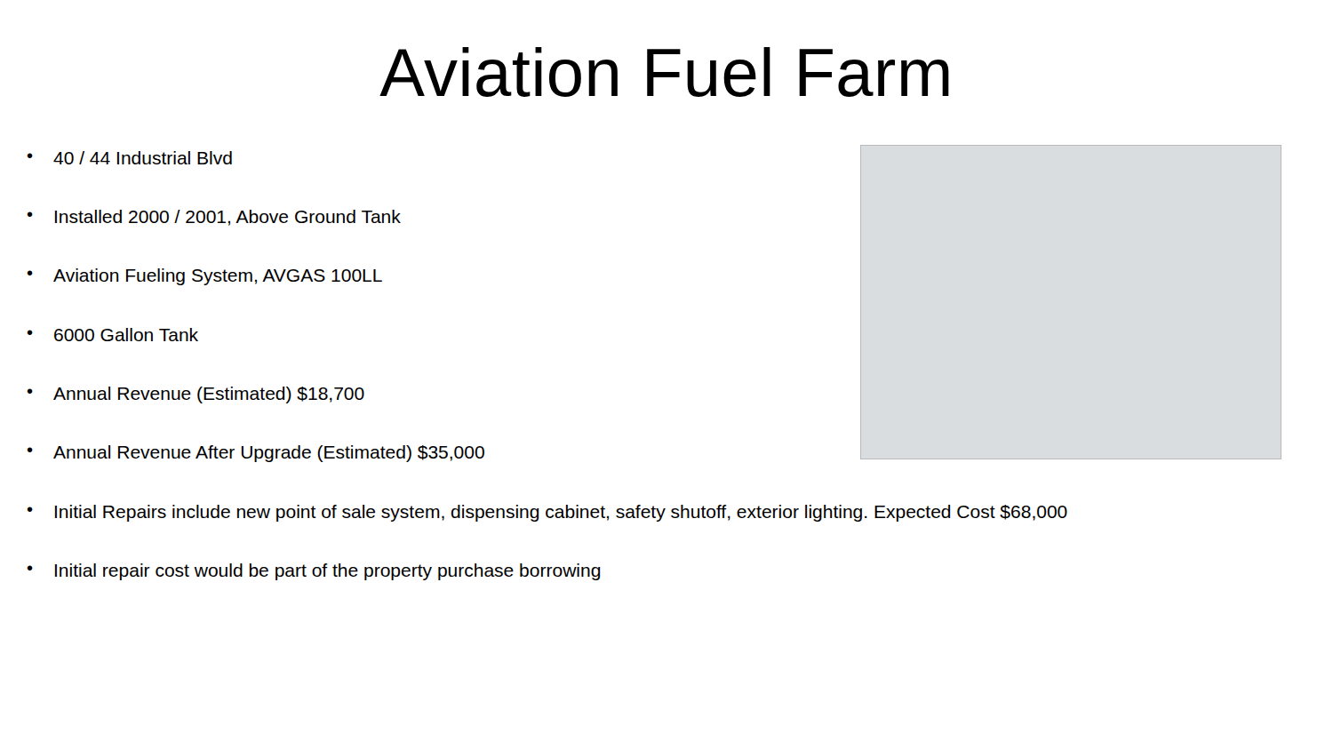Aviation Fuel Farm
40 / 44 Industrial Blvd
Installed 2000 / 2001, Above Ground Tank
Aviation Fueling System, AVGAS 100LL
6000 Gallon Tank
Annual Revenue (Estimated) $18,700
Annual Revenue After Upgrade (Estimated) $35,000
Initial Repairs include new point of sale system, dispensing cabinet, safety shutoff, exterior lighting. Expected Cost $68,000
Initial repair cost would be part of the property purchase borrowing